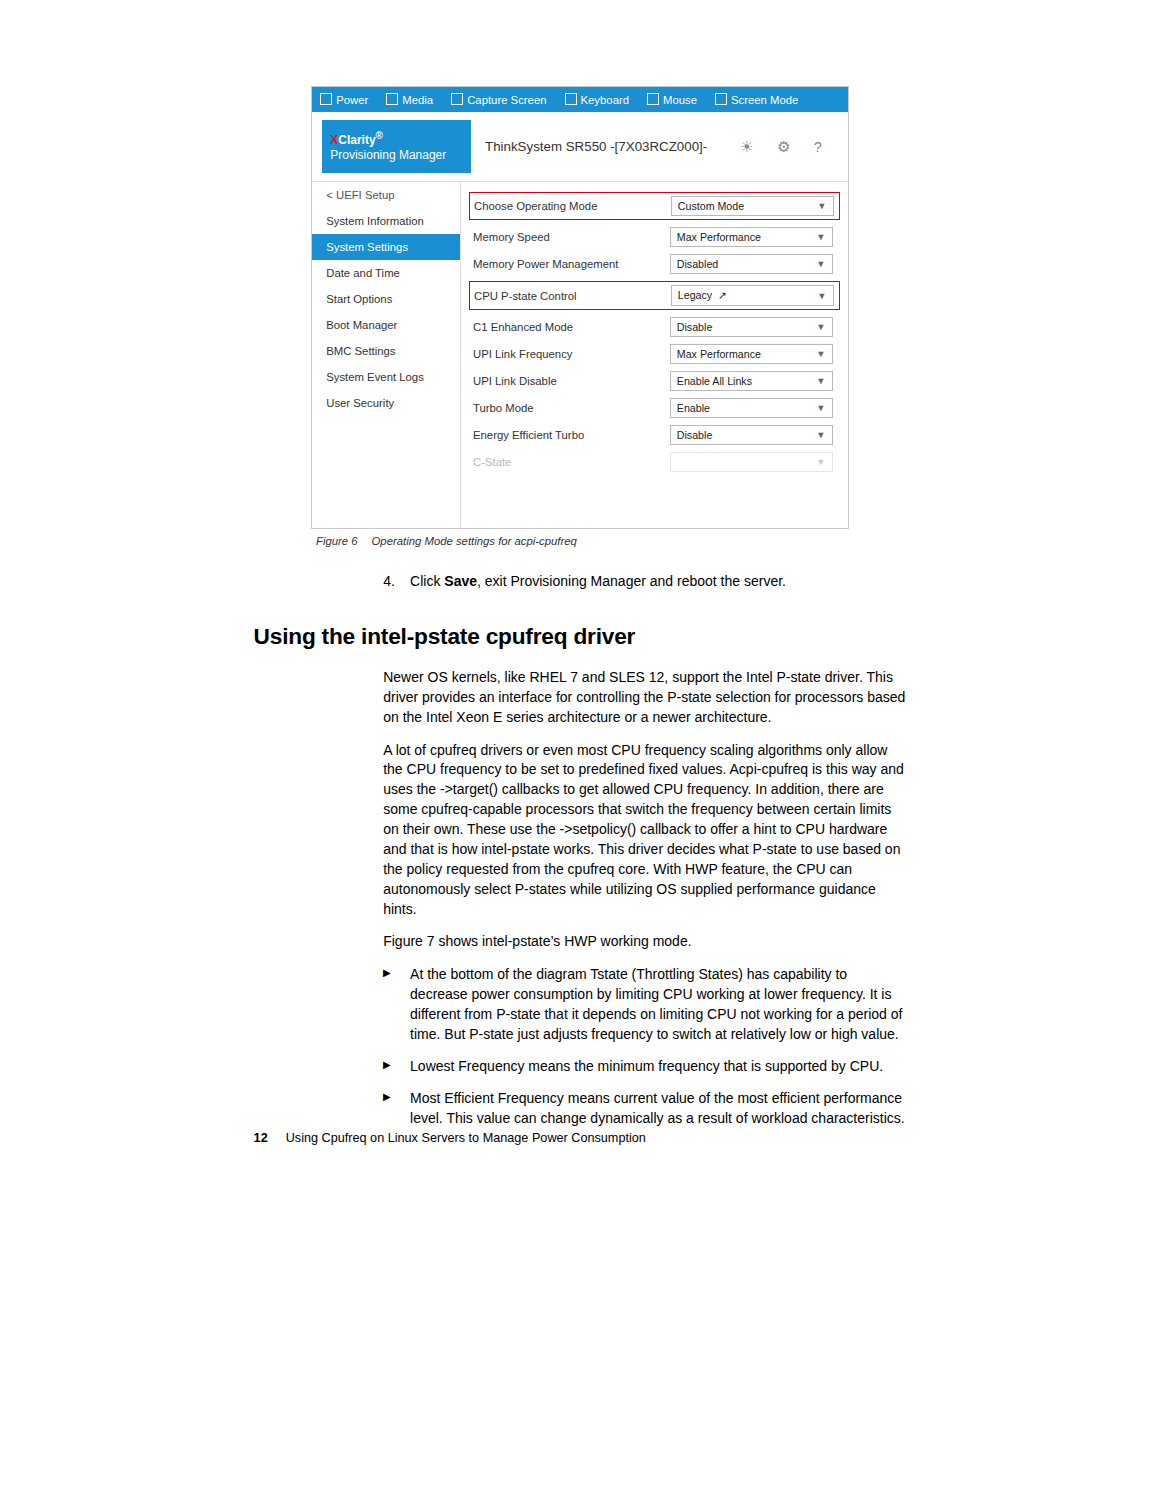Power Media Capture Screen Keyboard Mouse Screen Mode
XClarity®
Provisioning Manager
ThinkSystem SR550 -[7X03RCZ000]-
☀ ⚙ ?
< UEFI Setup
System Information
System Settings
Date and Time
Start Options
Boot Manager
BMC Settings
System Event Logs
User Security
Choose Operating Mode
Custom Mode▼
Memory Speed
Max Performance▼
Memory Power Management
Disabled▼
CPU P-state Control
Legacy➚▼
C1 Enhanced Mode
Disable▼
UPI Link Frequency
Max Performance▼
UPI Link Disable
Enable All Links▼
Turbo Mode
Enable▼
Energy Efficient Turbo
Disable▼
C-State
▼
Figure 6 Operating Mode settings for acpi-cpufreq
4. Click Save, exit Provisioning Manager and reboot the server.
Using the intel-pstate cpufreq driver
Newer OS kernels, like RHEL 7 and SLES 12, support the Intel P-state driver. This driver provides an interface for controlling the P-state selection for processors based on the Intel Xeon E series architecture or a newer architecture.
A lot of cpufreq drivers or even most CPU frequency scaling algorithms only allow the CPU frequency to be set to predefined fixed values. Acpi-cpufreq is this way and uses the ->target() callbacks to get allowed CPU frequency. In addition, there are some cpufreq-capable processors that switch the frequency between certain limits on their own. These use the ->setpolicy() callback to offer a hint to CPU hardware and that is how intel-pstate works. This driver decides what P-state to use based on the policy requested from the cpufreq core. With HWP feature, the CPU can autonomously select P-states while utilizing OS supplied performance guidance hints.
Figure 7 shows intel-pstate’s HWP working mode.
At the bottom of the diagram Tstate (Throttling States) has capability to decrease power consumption by limiting CPU working at lower frequency. It is different from P-state that it depends on limiting CPU not working for a period of time. But P-state just adjusts frequency to switch at relatively low or high value.
Lowest Frequency means the minimum frequency that is supported by CPU.
Most Efficient Frequency means current value of the most efficient performance level. This value can change dynamically as a result of workload characteristics.
12 Using Cpufreq on Linux Servers to Manage Power Consumption